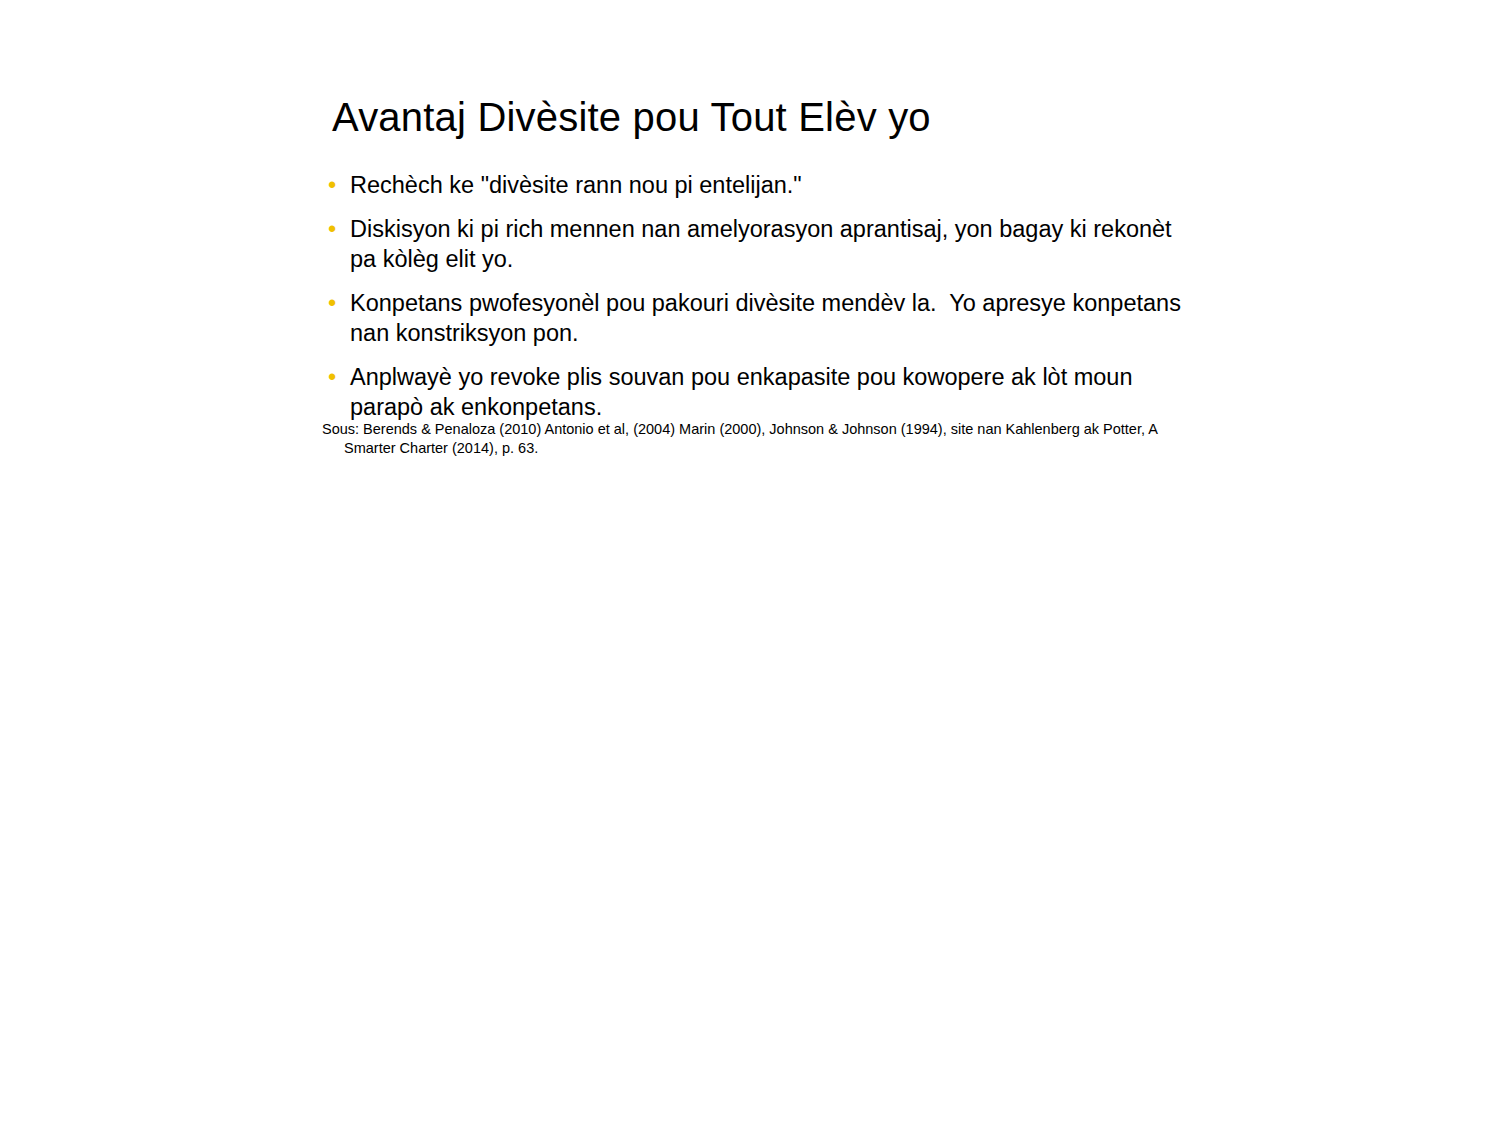Avantaj Divèsite pou Tout Elèv yo
Rechèch ke "divèsite rann nou pi entelijan."
Diskisyon ki pi rich mennen nan amelyorasyon aprantisaj, yon bagay ki rekonèt pa kòlèg elit yo.
Konpetans pwofesyonèl pou pakouri divèsite mendèv la. Yo apresye konpetans nan konstriksyon pon.
Anplwayè yo revoke plis souvan pou enkapasite pou kowopere ak lòt moun parapò ak enkonpetans.
Sous: Berends & Penaloza (2010) Antonio et al, (2004) Marin (2000), Johnson & Johnson (1994), site nan Kahlenberg ak Potter, A Smarter Charter (2014), p. 63.